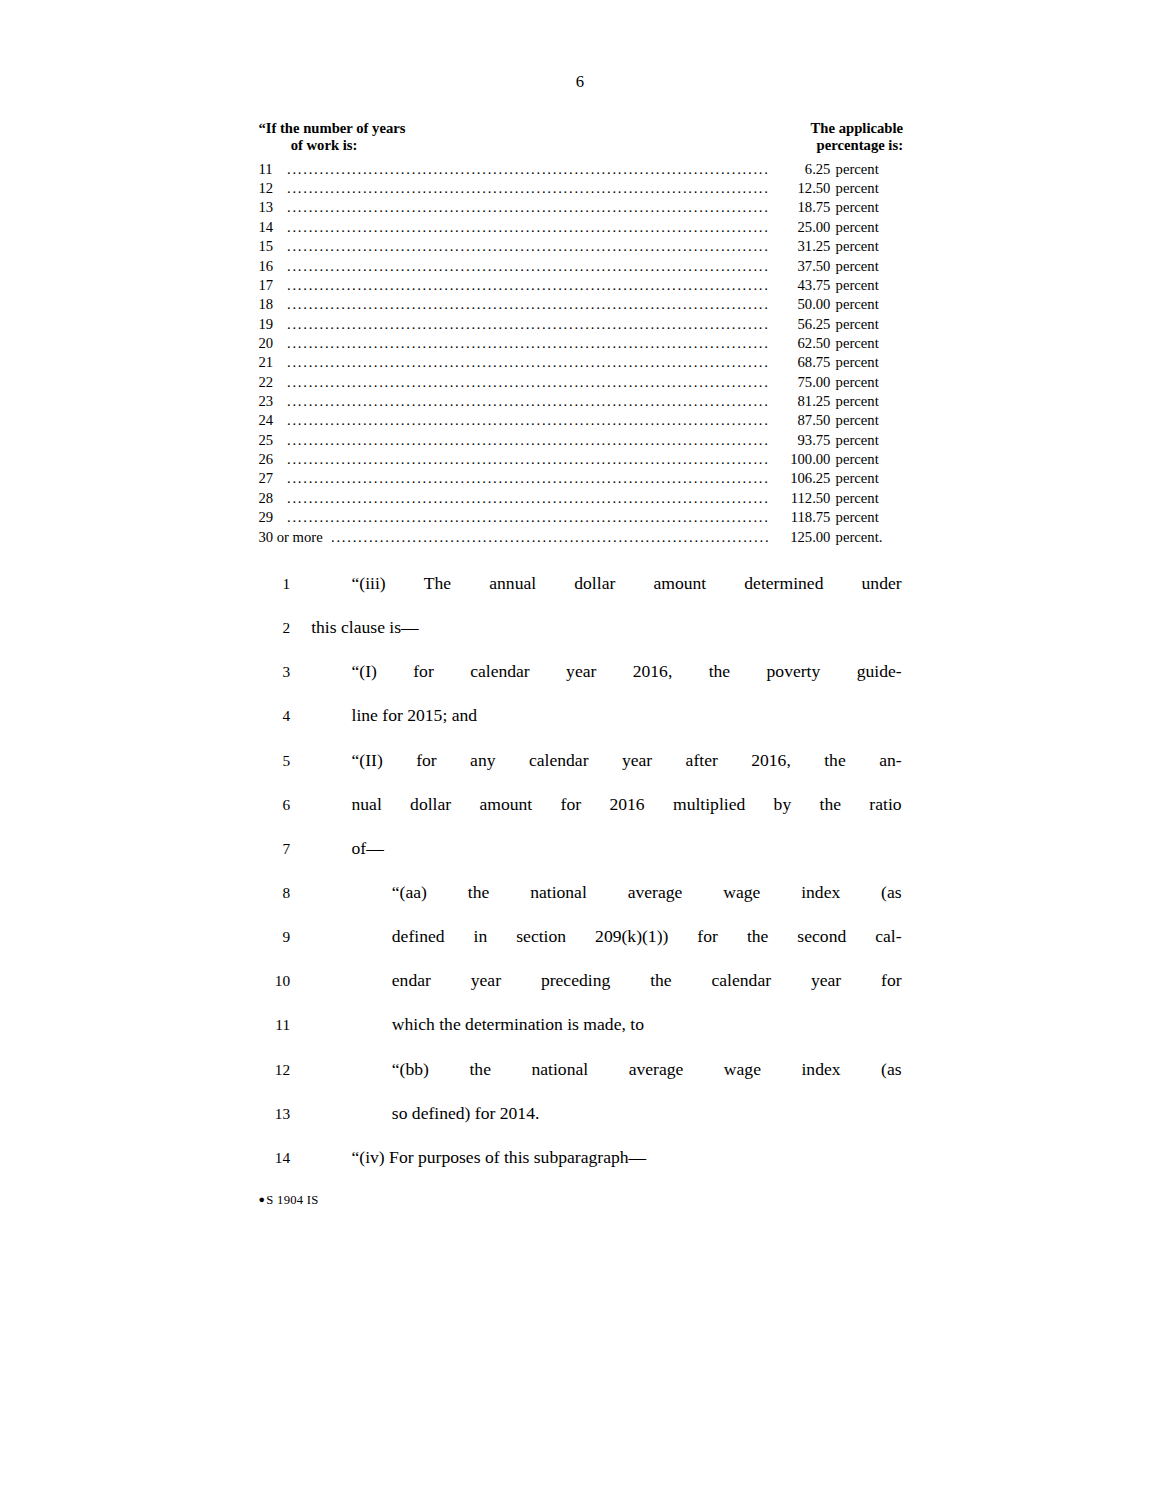6
| “If the number of years of work is: | The applicable percentage is: |
| --- | --- |
| 11 ......................................................................................... | 6.25 percent |
| 12 ......................................................................................... | 12.50 percent |
| 13 ......................................................................................... | 18.75 percent |
| 14 ......................................................................................... | 25.00 percent |
| 15 ......................................................................................... | 31.25 percent |
| 16 ......................................................................................... | 37.50 percent |
| 17 ......................................................................................... | 43.75 percent |
| 18 ......................................................................................... | 50.00 percent |
| 19 ......................................................................................... | 56.25 percent |
| 20 ......................................................................................... | 62.50 percent |
| 21 ......................................................................................... | 68.75 percent |
| 22 ......................................................................................... | 75.00 percent |
| 23 ......................................................................................... | 81.25 percent |
| 24 ......................................................................................... | 87.50 percent |
| 25 ......................................................................................... | 93.75 percent |
| 26 ......................................................................................... | 100.00 percent |
| 27 ......................................................................................... | 106.25 percent |
| 28 ......................................................................................... | 112.50 percent |
| 29 ......................................................................................... | 118.75 percent |
| 30 or more ................................................................................. | 125.00 percent. |
1
“(iii) The annual dollar amount determined under
2
this clause is—
3
“(I) for calendar year 2016, the poverty guide-
4
line for 2015; and
5
“(II) for any calendar year after 2016, the an-
6
nual dollar amount for 2016 multiplied by the ratio
7
of—
8
“(aa) the national average wage index (as
9
defined in section 209(k)(1)) for the second cal-
10
endar year preceding the calendar year for
11
which the determination is made, to
12
“(bb) the national average wage index (as
13
so defined) for 2014.
14
“(iv) For purposes of this subparagraph—
●S 1904 IS